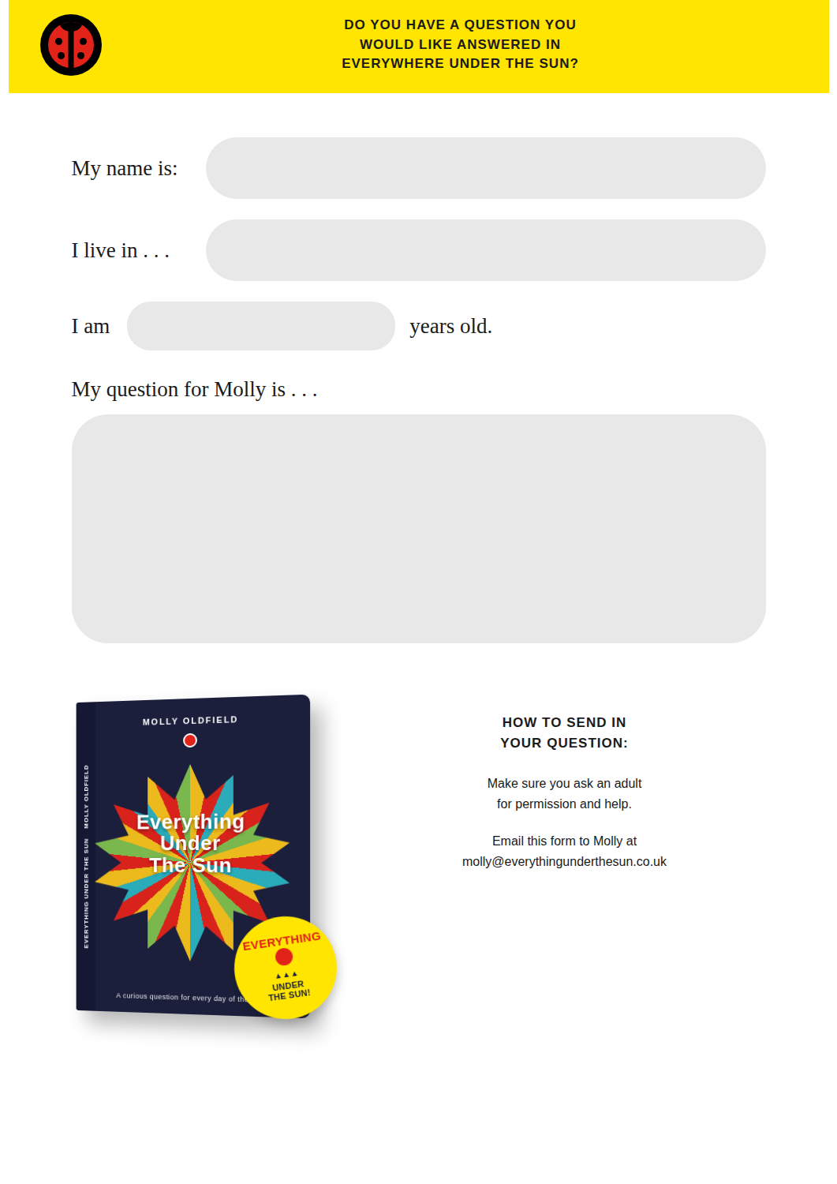Do you have a question you
would like answered in
Everywhere Under the Sun?
My name is:
I live in . . .
I am years old.
My question for Molly is . . .
Everything Under the Sun Molly Oldfield
Molly Oldfield
Everything
Under
The Sun
A curious question for every day of the year
EVERYTHING
▲▲▲
UNDER
THE SUN!
How to send in
your question:
Make sure you ask an adult
for permission and help.
Email this form to Molly at
molly@everythingunderthesun.co.uk